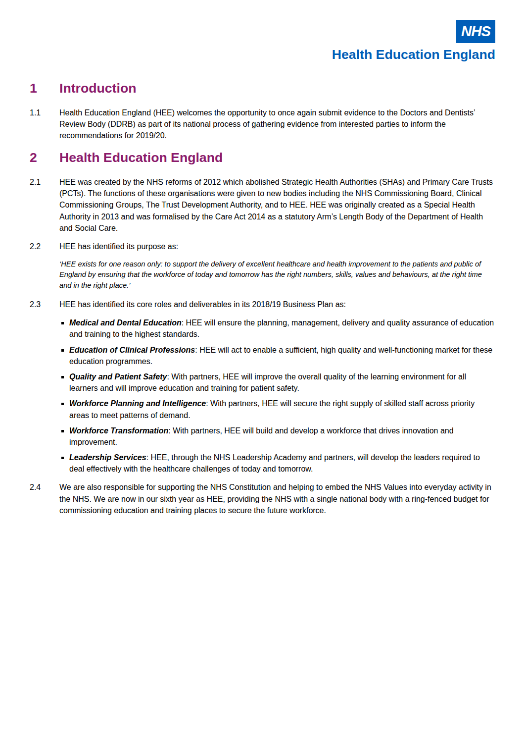NHS Health Education England
1 Introduction
1.1
Health Education England (HEE) welcomes the opportunity to once again submit evidence to the Doctors and Dentists’ Review Body (DDRB) as part of its national process of gathering evidence from interested parties to inform the recommendations for 2019/20.
2 Health Education England
2.1
HEE was created by the NHS reforms of 2012 which abolished Strategic Health Authorities (SHAs) and Primary Care Trusts (PCTs). The functions of these organisations were given to new bodies including the NHS Commissioning Board, Clinical Commissioning Groups, The Trust Development Authority, and to HEE. HEE was originally created as a Special Health Authority in 2013 and was formalised by the Care Act 2014 as a statutory Arm’s Length Body of the Department of Health and Social Care.
2.2
HEE has identified its purpose as:
‘HEE exists for one reason only: to support the delivery of excellent healthcare and health improvement to the patients and public of England by ensuring that the workforce of today and tomorrow has the right numbers, skills, values and behaviours, at the right time and in the right place.’
2.3
HEE has identified its core roles and deliverables in its 2018/19 Business Plan as:
Medical and Dental Education: HEE will ensure the planning, management, delivery and quality assurance of education and training to the highest standards.
Education of Clinical Professions: HEE will act to enable a sufficient, high quality and well-functioning market for these education programmes.
Quality and Patient Safety: With partners, HEE will improve the overall quality of the learning environment for all learners and will improve education and training for patient safety.
Workforce Planning and Intelligence: With partners, HEE will secure the right supply of skilled staff across priority areas to meet patterns of demand.
Workforce Transformation: With partners, HEE will build and develop a workforce that drives innovation and improvement.
Leadership Services: HEE, through the NHS Leadership Academy and partners, will develop the leaders required to deal effectively with the healthcare challenges of today and tomorrow.
2.4
We are also responsible for supporting the NHS Constitution and helping to embed the NHS Values into everyday activity in the NHS. We are now in our sixth year as HEE, providing the NHS with a single national body with a ring-fenced budget for commissioning education and training places to secure the future workforce.